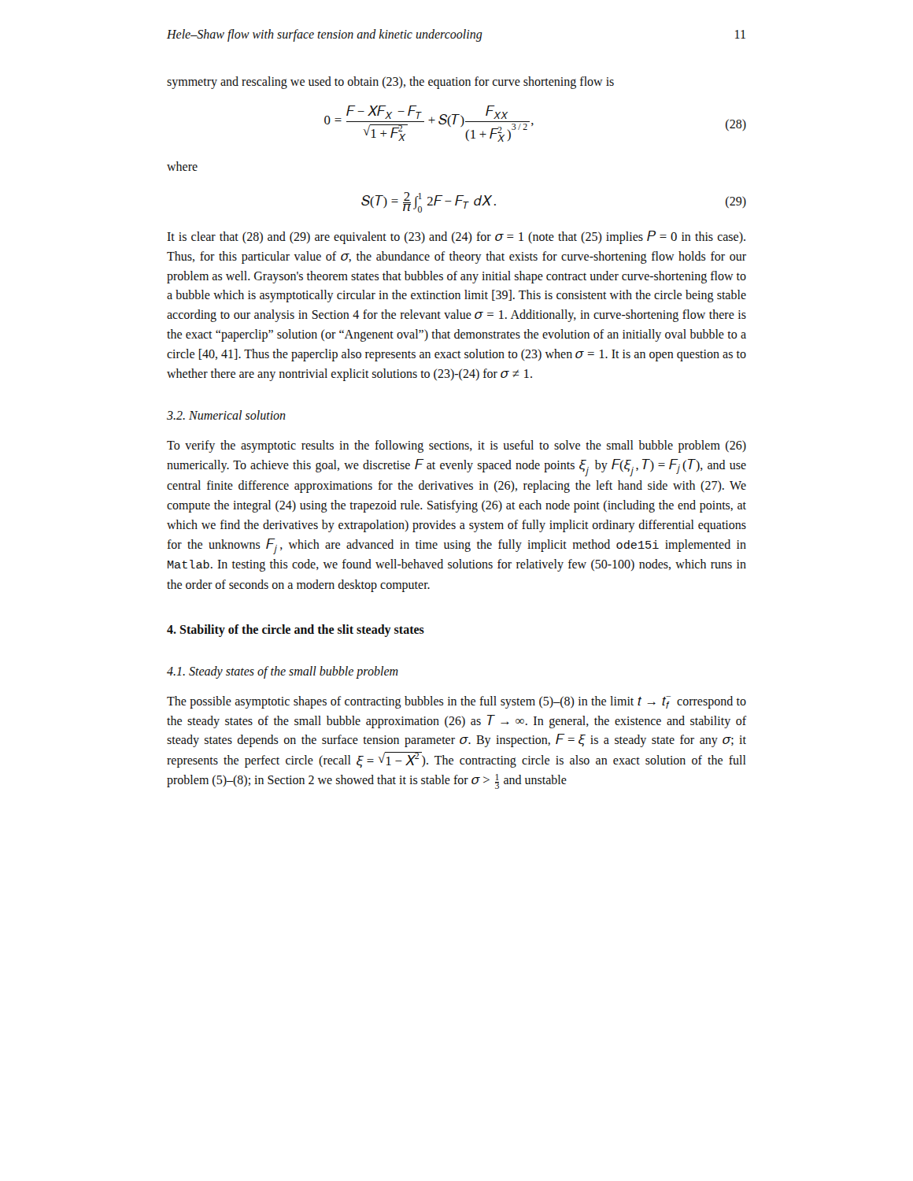Hele–Shaw flow with surface tension and kinetic undercooling 11
symmetry and rescaling we used to obtain (23), the equation for curve shortening flow is
0 = F−XFX−FT 1+FX2 + S(T) FXX (1+FX2) 3/2 , (28)
where
S(T) = 2π ∫ 0 1 2F−FT dX . (29)
It is clear that (28) and (29) are equivalent to (23) and (24) for σ=1 (note that (25) implies P=0 in this case). Thus, for this particular value of σ, the abundance of theory that exists for curve-shortening flow holds for our problem as well. Grayson's theorem states that bubbles of any initial shape contract under curve-shortening flow to a bubble which is asymptotically circular in the extinction limit [39]. This is consistent with the circle being stable according to our analysis in Section 4 for the relevant value σ=1. Additionally, in curve-shortening flow there is the exact “paperclip” solution (or “Angenent oval”) that demonstrates the evolution of an initially oval bubble to a circle [40, 41]. Thus the paperclip also represents an exact solution to (23) when σ=1. It is an open question as to whether there are any nontrivial explicit solutions to (23)-(24) for σ≠1.
3.2. Numerical solution
To verify the asymptotic results in the following sections, it is useful to solve the small bubble problem (26) numerically. To achieve this goal, we discretise F at evenly spaced node points ξj by F(ξj,T)=Fj(T), and use central finite difference approximations for the derivatives in (26), replacing the left hand side with (27). We compute the integral (24) using the trapezoid rule. Satisfying (26) at each node point (including the end points, at which we find the derivatives by extrapolation) provides a system of fully implicit ordinary differential equations for the unknowns Fj, which are advanced in time using the fully implicit method ode15i implemented in Matlab. In testing this code, we found well-behaved solutions for relatively few (50-100) nodes, which runs in the order of seconds on a modern desktop computer.
4. Stability of the circle and the slit steady states
4.1. Steady states of the small bubble problem
The possible asymptotic shapes of contracting bubbles in the full system (5)–(8) in the limit t→tf− correspond to the steady states of the small bubble approximation (26) as T→∞. In general, the existence and stability of steady states depends on the surface tension parameter σ. By inspection, F=ξ is a steady state for any σ; it represents the perfect circle (recall ξ=1−X2). The contracting circle is also an exact solution of the full problem (5)–(8); in Section 2 we showed that it is stable for σ>13 and unstable